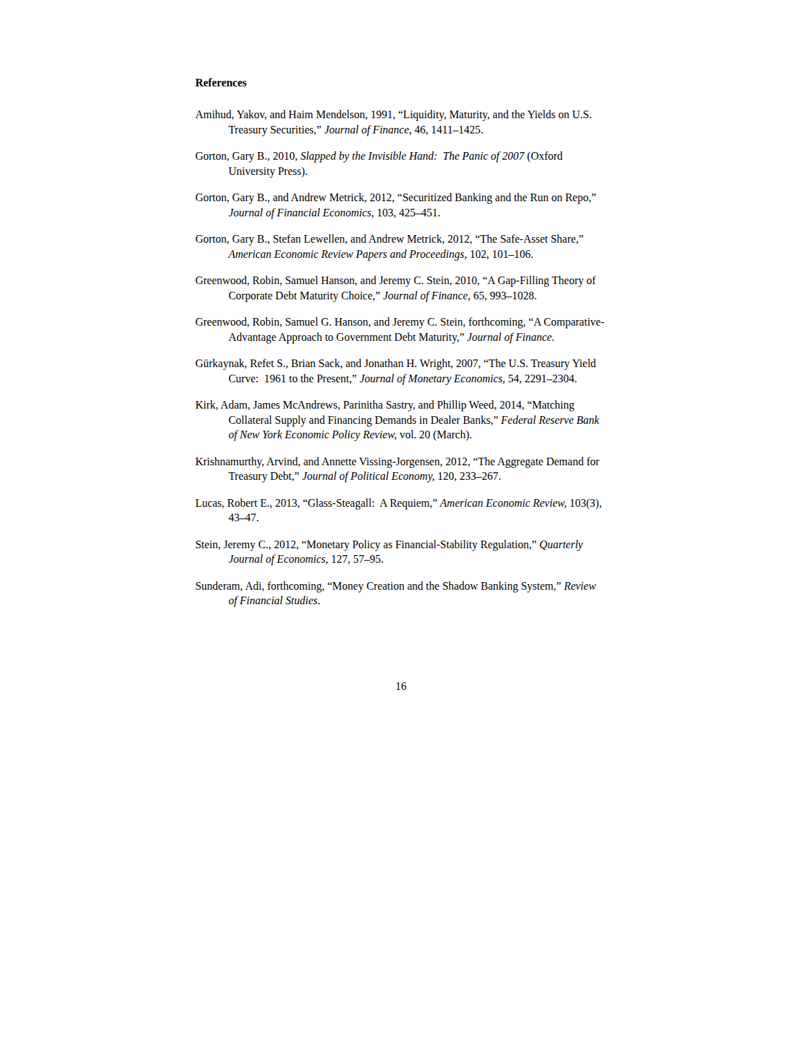References
Amihud, Yakov, and Haim Mendelson, 1991, “Liquidity, Maturity, and the Yields on U.S. Treasury Securities,” Journal of Finance, 46, 1411–1425.
Gorton, Gary B., 2010, Slapped by the Invisible Hand: The Panic of 2007 (Oxford University Press).
Gorton, Gary B., and Andrew Metrick, 2012, “Securitized Banking and the Run on Repo,” Journal of Financial Economics, 103, 425–451.
Gorton, Gary B., Stefan Lewellen, and Andrew Metrick, 2012, “The Safe-Asset Share,” American Economic Review Papers and Proceedings, 102, 101–106.
Greenwood, Robin, Samuel Hanson, and Jeremy C. Stein, 2010, “A Gap-Filling Theory of Corporate Debt Maturity Choice,” Journal of Finance, 65, 993–1028.
Greenwood, Robin, Samuel G. Hanson, and Jeremy C. Stein, forthcoming, “A Comparative-Advantage Approach to Government Debt Maturity,” Journal of Finance.
Gürkaynak, Refet S., Brian Sack, and Jonathan H. Wright, 2007, “The U.S. Treasury Yield Curve: 1961 to the Present,” Journal of Monetary Economics, 54, 2291–2304.
Kirk, Adam, James McAndrews, Parinitha Sastry, and Phillip Weed, 2014, “Matching Collateral Supply and Financing Demands in Dealer Banks,” Federal Reserve Bank of New York Economic Policy Review, vol. 20 (March).
Krishnamurthy, Arvind, and Annette Vissing-Jorgensen, 2012, “The Aggregate Demand for Treasury Debt,” Journal of Political Economy, 120, 233–267.
Lucas, Robert E., 2013, “Glass-Steagall: A Requiem,” American Economic Review, 103(3), 43–47.
Stein, Jeremy C., 2012, “Monetary Policy as Financial-Stability Regulation,” Quarterly Journal of Economics, 127, 57–95.
Sunderam, Adi, forthcoming, “Money Creation and the Shadow Banking System,” Review of Financial Studies.
16